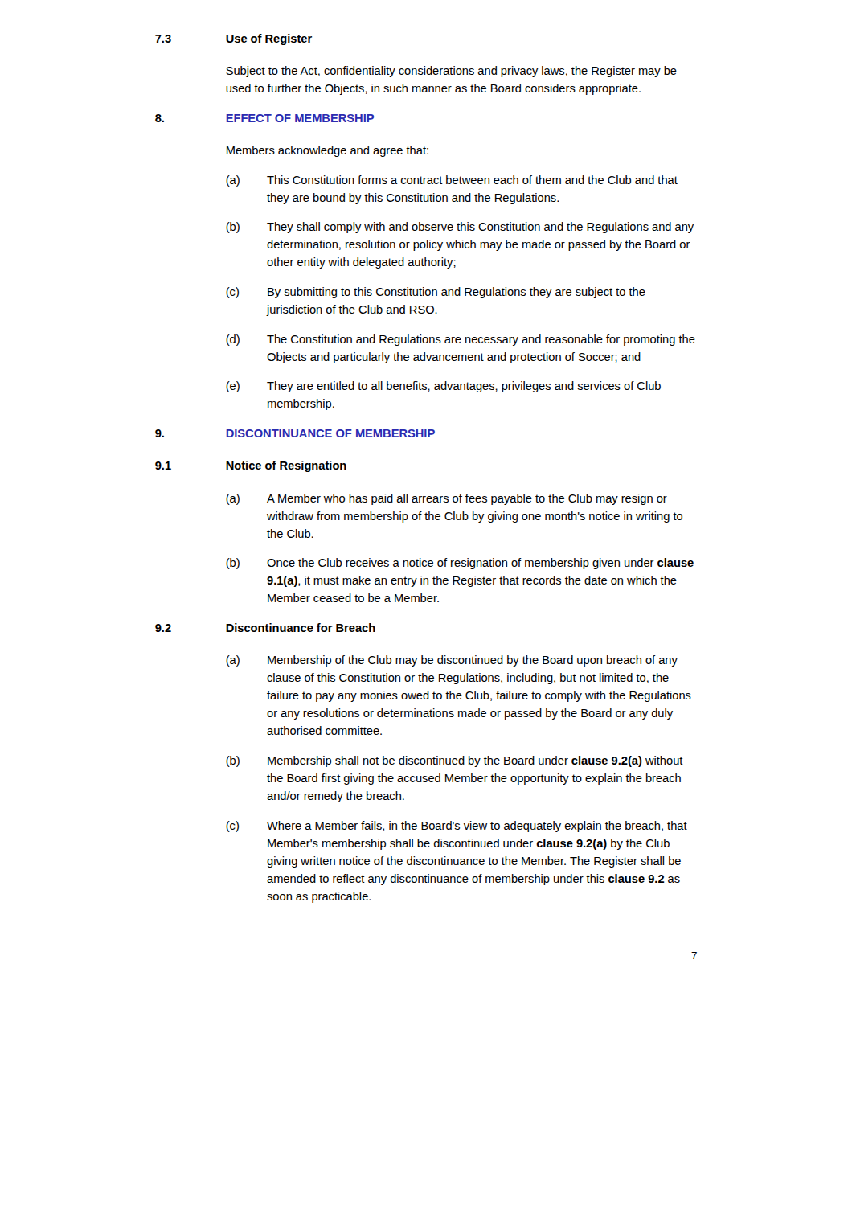7.3
Use of Register
Subject to the Act, confidentiality considerations and privacy laws, the Register may be used to further the Objects, in such manner as the Board considers appropriate.
8.
EFFECT OF MEMBERSHIP
Members acknowledge and agree that:
This Constitution forms a contract between each of them and the Club and that they are bound by this Constitution and the Regulations.
They shall comply with and observe this Constitution and the Regulations and any determination, resolution or policy which may be made or passed by the Board or other entity with delegated authority;
By submitting to this Constitution and Regulations they are subject to the jurisdiction of the Club and RSO.
The Constitution and Regulations are necessary and reasonable for promoting the Objects and particularly the advancement and protection of Soccer; and
They are entitled to all benefits, advantages, privileges and services of Club membership.
9.
DISCONTINUANCE OF MEMBERSHIP
9.1
Notice of Resignation
A Member who has paid all arrears of fees payable to the Club may resign or withdraw from membership of the Club by giving one month's notice in writing to the Club.
Once the Club receives a notice of resignation of membership given under clause 9.1(a), it must make an entry in the Register that records the date on which the Member ceased to be a Member.
9.2
Discontinuance for Breach
Membership of the Club may be discontinued by the Board upon breach of any clause of this Constitution or the Regulations, including, but not limited to, the failure to pay any monies owed to the Club, failure to comply with the Regulations or any resolutions or determinations made or passed by the Board or any duly authorised committee.
Membership shall not be discontinued by the Board under clause 9.2(a) without the Board first giving the accused Member the opportunity to explain the breach and/or remedy the breach.
Where a Member fails, in the Board's view to adequately explain the breach, that Member's membership shall be discontinued under clause 9.2(a) by the Club giving written notice of the discontinuance to the Member. The Register shall be amended to reflect any discontinuance of membership under this clause 9.2 as soon as practicable.
7